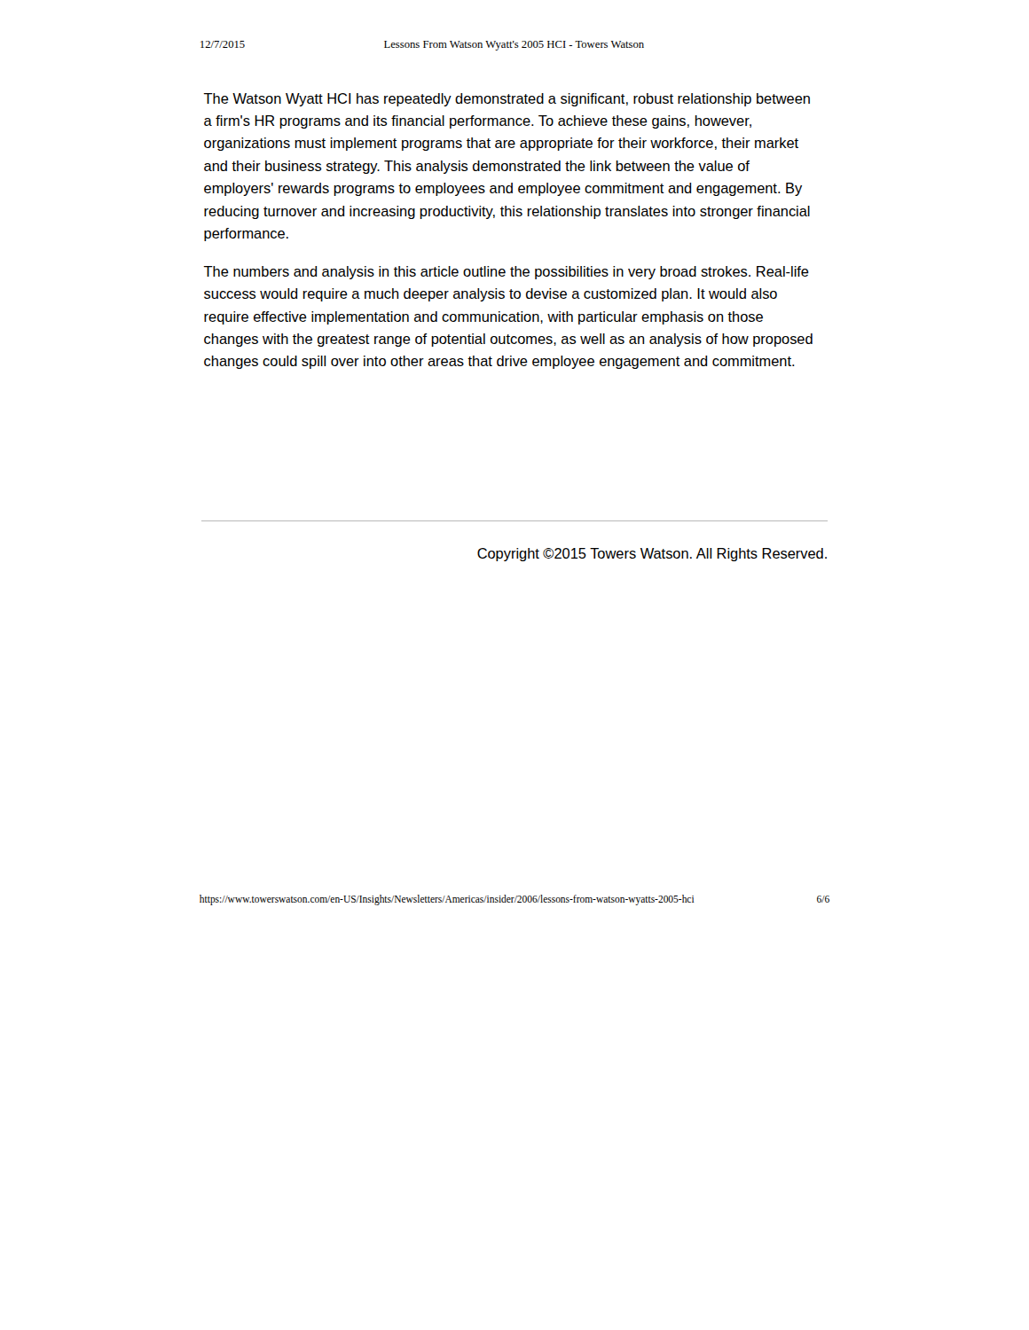12/7/2015 Lessons From Watson Wyatt's 2005 HCI - Towers Watson
The Watson Wyatt HCI has repeatedly demonstrated a significant, robust relationship between a firm's HR programs and its financial performance. To achieve these gains, however, organizations must implement programs that are appropriate for their workforce, their market and their business strategy. This analysis demonstrated the link between the value of employers' rewards programs to employees and employee commitment and engagement. By reducing turnover and increasing productivity, this relationship translates into stronger financial performance.
The numbers and analysis in this article outline the possibilities in very broad strokes. Real-life success would require a much deeper analysis to devise a customized plan. It would also require effective implementation and communication, with particular emphasis on those changes with the greatest range of potential outcomes, as well as an analysis of how proposed changes could spill over into other areas that drive employee engagement and commitment.
Copyright ©2015 Towers Watson. All Rights Reserved.
https://www.towerswatson.com/en-US/Insights/Newsletters/Americas/insider/2006/lessons-from-watson-wyatts-2005-hci 6/6